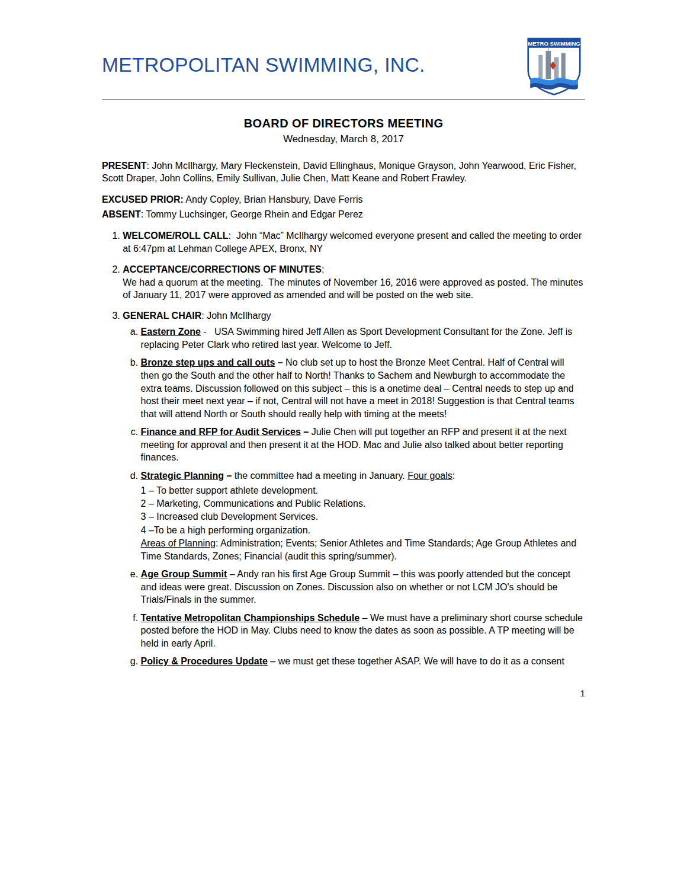METROPOLITAN SWIMMING, INC.
METRO SWIMMING
BOARD OF DIRECTORS MEETING
Wednesday, March 8, 2017
PRESENT: John McIlhargy, Mary Fleckenstein, David Ellinghaus, Monique Grayson, John Yearwood, Eric Fisher, Scott Draper, John Collins, Emily Sullivan, Julie Chen, Matt Keane and Robert Frawley.
EXCUSED PRIOR: Andy Copley, Brian Hansbury, Dave Ferris
ABSENT: Tommy Luchsinger, George Rhein and Edgar Perez
WELCOME/ROLL CALL: John “Mac” McIlhargy welcomed everyone present and called the meeting to order at 6:47pm at Lehman College APEX, Bronx, NY
ACCEPTANCE/CORRECTIONS OF MINUTES:
We had a quorum at the meeting. The minutes of November 16, 2016 were approved as posted. The minutes of January 11, 2017 were approved as amended and will be posted on the web site.
GENERAL CHAIR: John McIlhargy
Eastern Zone - USA Swimming hired Jeff Allen as Sport Development Consultant for the Zone. Jeff is replacing Peter Clark who retired last year. Welcome to Jeff.
Bronze step ups and call outs – No club set up to host the Bronze Meet Central. Half of Central will then go the South and the other half to North! Thanks to Sachem and Newburgh to accommodate the extra teams. Discussion followed on this subject – this is a onetime deal – Central needs to step up and host their meet next year – if not, Central will not have a meet in 2018! Suggestion is that Central teams that will attend North or South should really help with timing at the meets!
Finance and RFP for Audit Services – Julie Chen will put together an RFP and present it at the next meeting for approval and then present it at the HOD. Mac and Julie also talked about better reporting finances.
Strategic Planning – the committee had a meeting in January. Four goals:
1 – To better support athlete development.
2 – Marketing, Communications and Public Relations.
3 – Increased club Development Services.
4 –To be a high performing organization.
Areas of Planning: Administration; Events; Senior Athletes and Time Standards; Age Group Athletes and Time Standards, Zones; Financial (audit this spring/summer).
Age Group Summit – Andy ran his first Age Group Summit – this was poorly attended but the concept and ideas were great. Discussion on Zones. Discussion also on whether or not LCM JO's should be Trials/Finals in the summer.
Tentative Metropolitan Championships Schedule – We must have a preliminary short course schedule posted before the HOD in May. Clubs need to know the dates as soon as possible. A TP meeting will be held in early April.
Policy & Procedures Update – we must get these together ASAP. We will have to do it as a consent
1